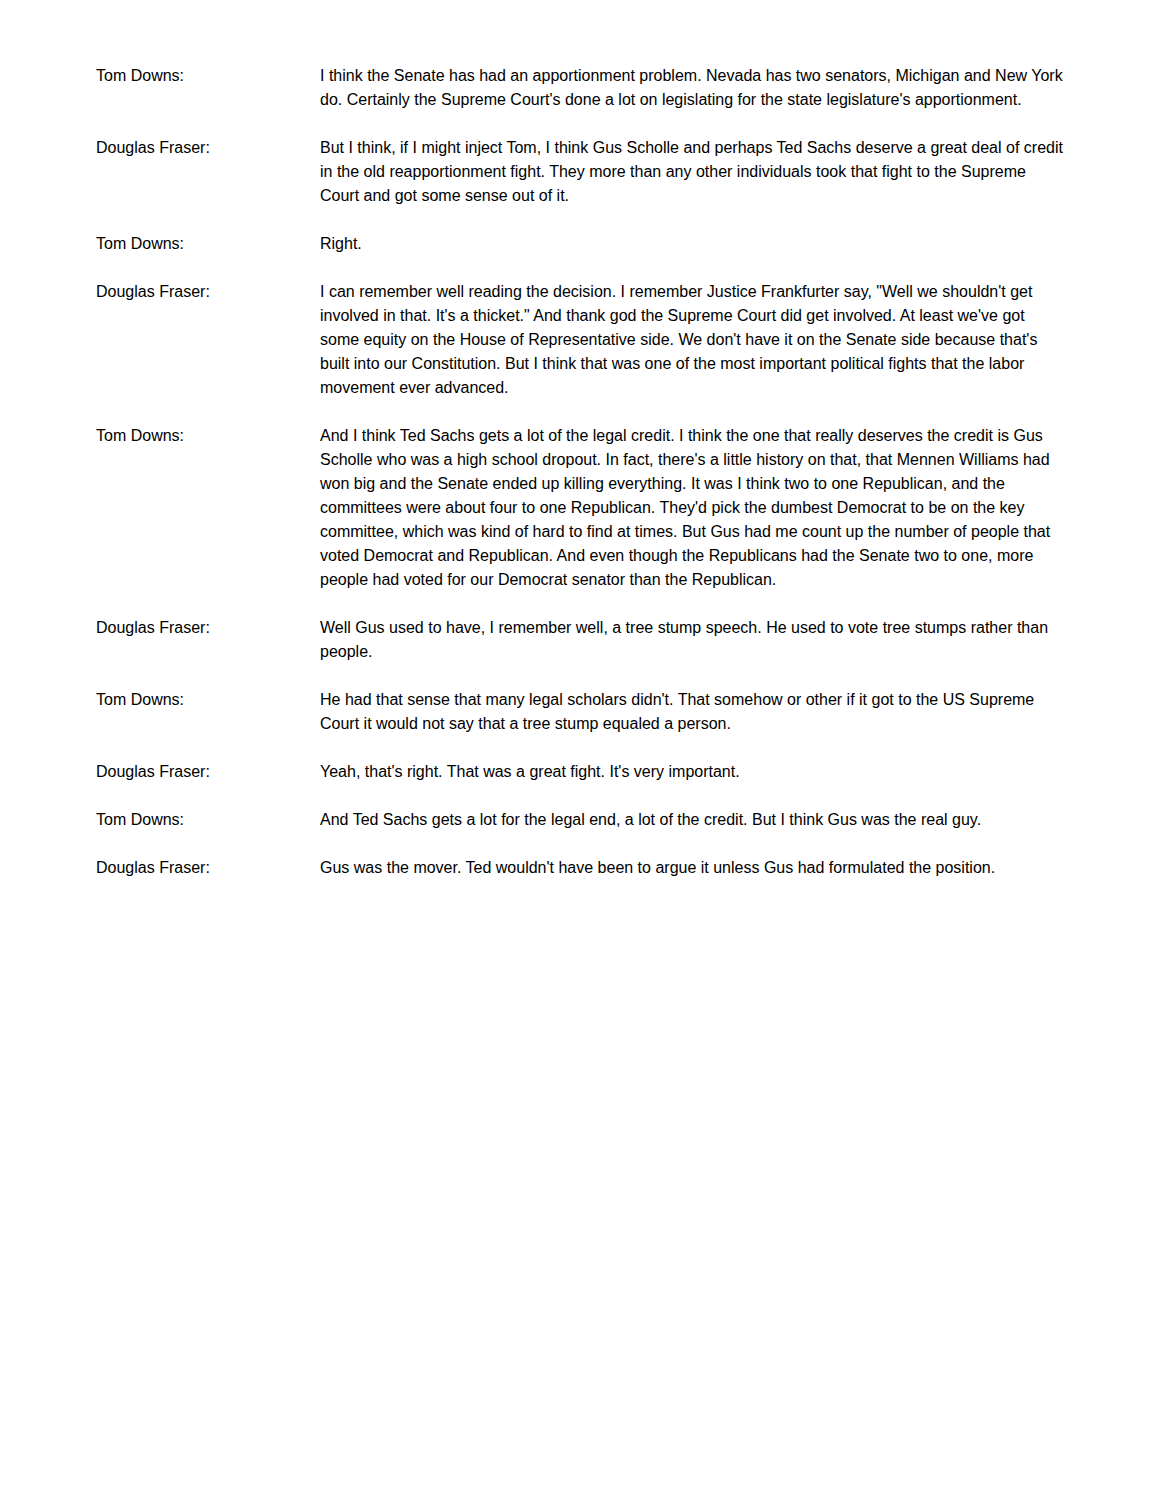Tom Downs:
I think the Senate has had an apportionment problem. Nevada has two senators, Michigan and New York do. Certainly the Supreme Court's done a lot on legislating for the state legislature's apportionment.
Douglas Fraser:
But I think, if I might inject Tom, I think Gus Scholle and perhaps Ted Sachs deserve a great deal of credit in the old reapportionment fight. They more than any other individuals took that fight to the Supreme Court and got some sense out of it.
Tom Downs:
Right.
Douglas Fraser:
I can remember well reading the decision. I remember Justice Frankfurter say, "Well we shouldn't get involved in that. It's a thicket." And thank god the Supreme Court did get involved. At least we've got some equity on the House of Representative side. We don't have it on the Senate side because that's built into our Constitution. But I think that was one of the most important political fights that the labor movement ever advanced.
Tom Downs:
And I think Ted Sachs gets a lot of the legal credit. I think the one that really deserves the credit is Gus Scholle who was a high school dropout. In fact, there's a little history on that, that Mennen Williams had won big and the Senate ended up killing everything. It was I think two to one Republican, and the committees were about four to one Republican. They'd pick the dumbest Democrat to be on the key committee, which was kind of hard to find at times. But Gus had me count up the number of people that voted Democrat and Republican. And even though the Republicans had the Senate two to one, more people had voted for our Democrat senator than the Republican.
Douglas Fraser:
Well Gus used to have, I remember well, a tree stump speech. He used to vote tree stumps rather than people.
Tom Downs:
He had that sense that many legal scholars didn't. That somehow or other if it got to the US Supreme Court it would not say that a tree stump equaled a person.
Douglas Fraser:
Yeah, that's right. That was a great fight. It's very important.
Tom Downs:
And Ted Sachs gets a lot for the legal end, a lot of the credit. But I think Gus was the real guy.
Douglas Fraser:
Gus was the mover. Ted wouldn't have been to argue it unless Gus had formulated the position.